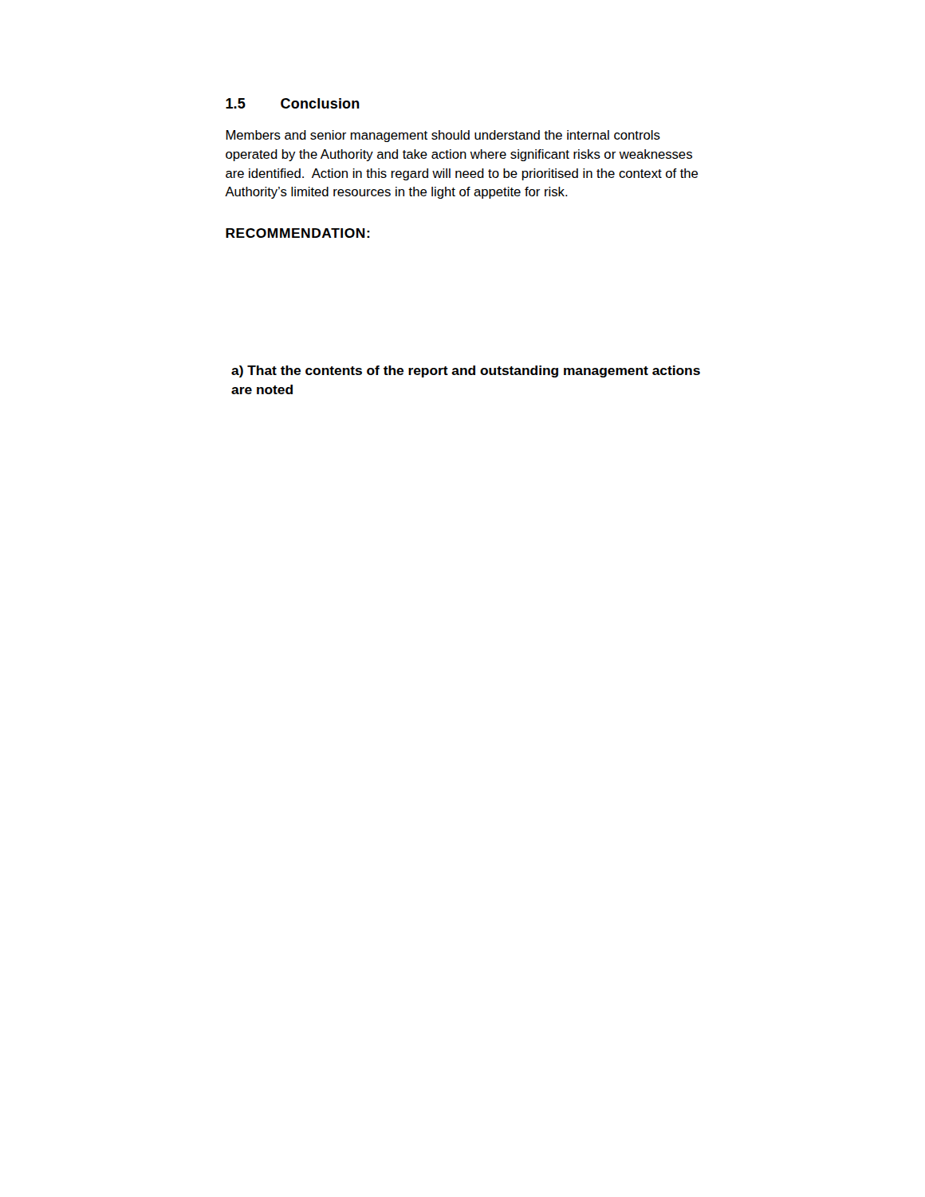1.5 Conclusion
Members and senior management should understand the internal controls operated by the Authority and take action where significant risks or weaknesses are identified. Action in this regard will need to be prioritised in the context of the Authority’s limited resources in the light of appetite for risk.
RECOMMENDATION:
a) That the contents of the report and outstanding management actions are noted